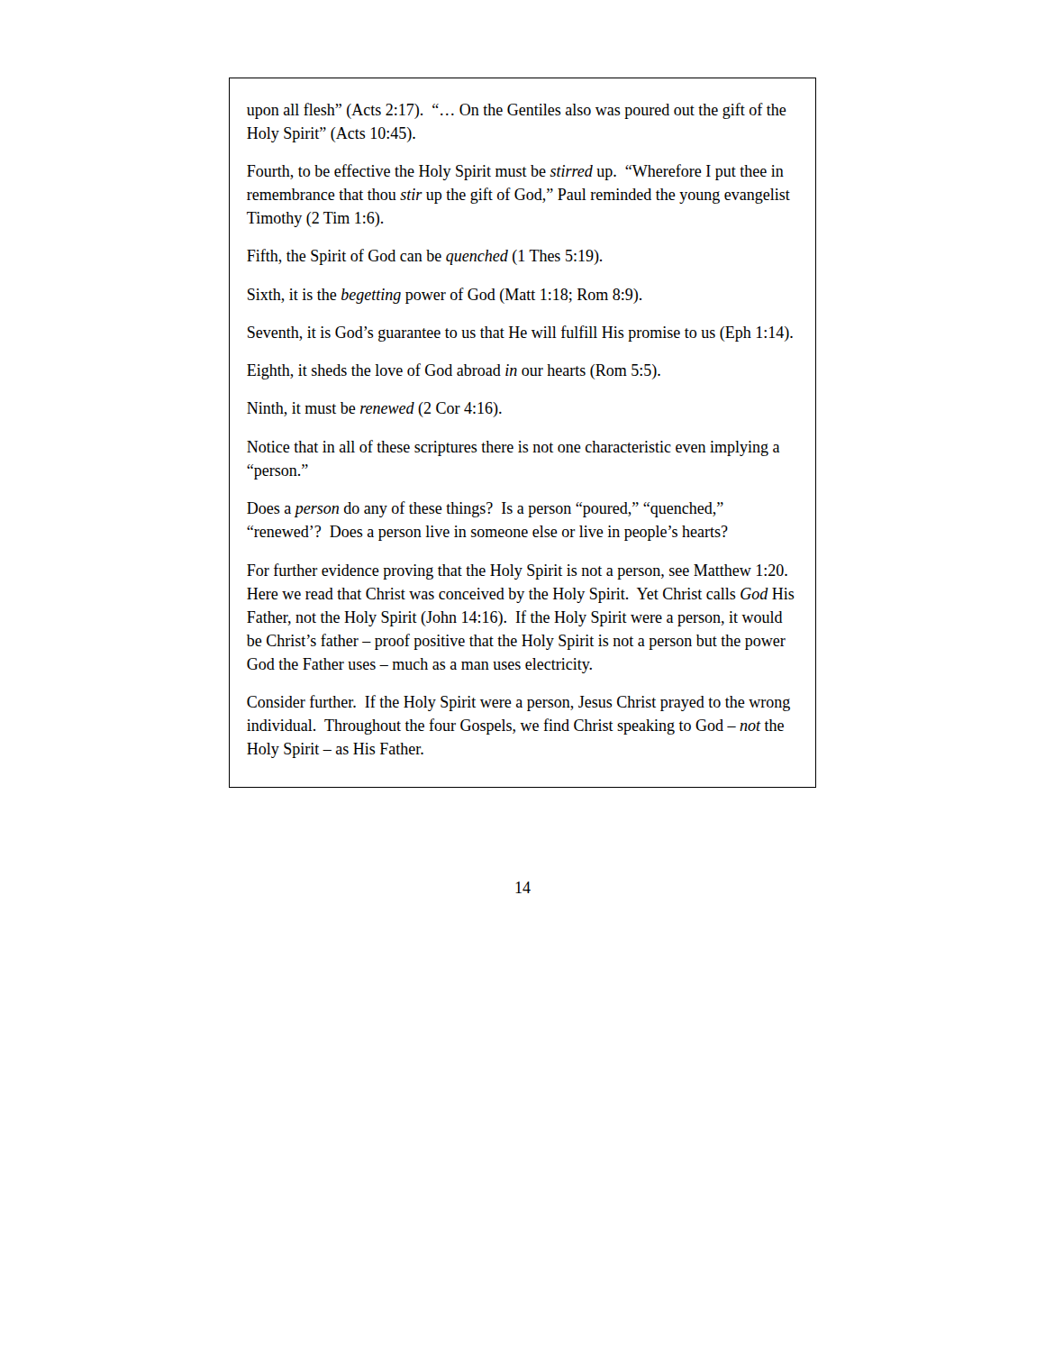upon all flesh” (Acts 2:17). “… On the Gentiles also was poured out the gift of the Holy Spirit” (Acts 10:45).
Fourth, to be effective the Holy Spirit must be stirred up. “Wherefore I put thee in remembrance that thou stir up the gift of God,” Paul reminded the young evangelist Timothy (2 Tim 1:6).
Fifth, the Spirit of God can be quenched (1 Thes 5:19).
Sixth, it is the begetting power of God (Matt 1:18; Rom 8:9).
Seventh, it is God’s guarantee to us that He will fulfill His promise to us (Eph 1:14).
Eighth, it sheds the love of God abroad in our hearts (Rom 5:5).
Ninth, it must be renewed (2 Cor 4:16).
Notice that in all of these scriptures there is not one characteristic even implying a “person.”
Does a person do any of these things? Is a person “poured,” “quenched,” “renewed’? Does a person live in someone else or live in people’s hearts?
For further evidence proving that the Holy Spirit is not a person, see Matthew 1:20. Here we read that Christ was conceived by the Holy Spirit. Yet Christ calls God His Father, not the Holy Spirit (John 14:16). If the Holy Spirit were a person, it would be Christ’s father – proof positive that the Holy Spirit is not a person but the power God the Father uses – much as a man uses electricity.
Consider further. If the Holy Spirit were a person, Jesus Christ prayed to the wrong individual. Throughout the four Gospels, we find Christ speaking to God – not the Holy Spirit – as His Father.
14